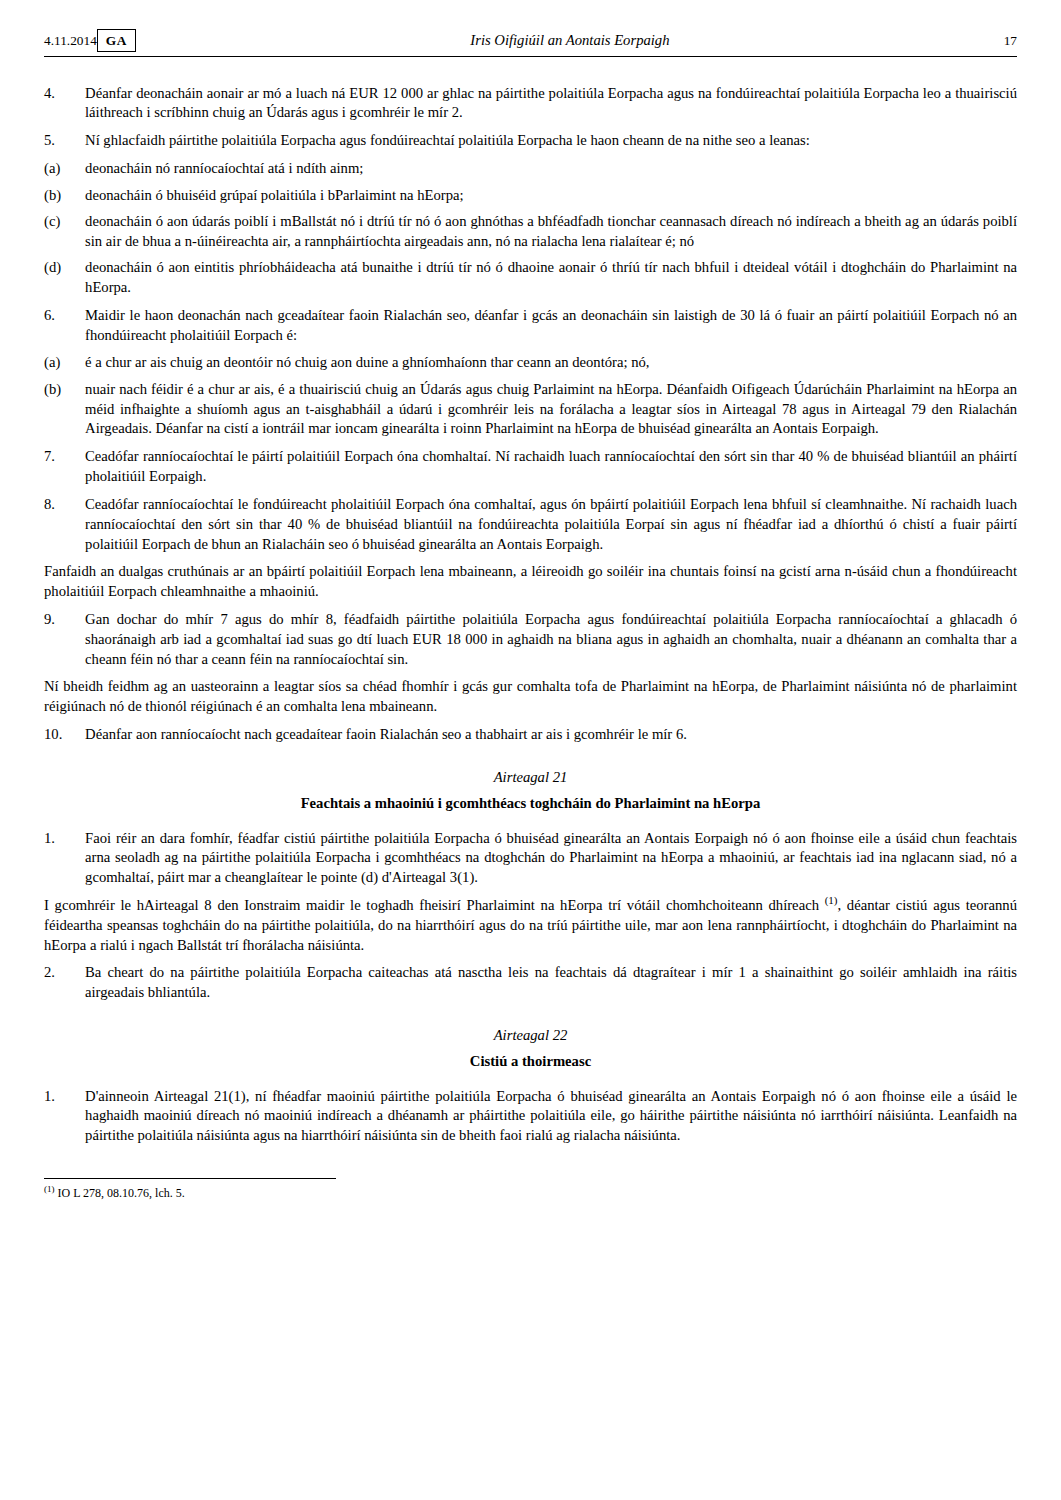4.11.2014 GA Iris Oifigiúil an Aontais Eorpaigh 17
4. Déanfar deonacháin aonair ar mó a luach ná EUR 12 000 ar ghlac na páirtithe polaitiúla Eorpacha agus na fondúireachtaí polaitiúla Eorpacha leo a thuairisciú láithreach i scríbhinn chuig an Údarás agus i gcomhréir le mír 2.
5. Ní ghlacfaidh páirtithe polaitiúla Eorpacha agus fondúireachtaí polaitiúla Eorpacha le haon cheann de na nithe seo a leanas:
(a) deonacháin nó ranníocaíochtaí atá i ndíth ainm;
(b) deonacháin ó bhuiséid grúpaí polaitiúla i bParlaimint na hEorpa;
(c) deonacháin ó aon údarás poiblí i mBallstát nó i dtríú tír nó ó aon ghnóthas a bhféadfadh tionchar ceannasach díreach nó indíreach a bheith ag an údarás poiblí sin air de bhua a n-úinéireachta air, a rannpháirtíochta airgeadais ann, nó na rialacha lena rialaítear é; nó
(d) deonacháin ó aon eintitis phríobháideacha atá bunaithe i dtríú tír nó ó dhaoine aonair ó thríú tír nach bhfuil i dteideal vótáil i dtoghcháin do Pharlaimint na hEorpa.
6. Maidir le haon deonachán nach gceadaítear faoin Rialachán seo, déanfar i gcás an deonacháin sin laistigh de 30 lá ó fuair an páirtí polaitiúil Eorpach nó an fhondúireacht pholaitiúil Eorpach é:
(a) é a chur ar ais chuig an deontóir nó chuig aon duine a ghníomhaíonn thar ceann an deontóra; nó,
(b) nuair nach féidir é a chur ar ais, é a thuairisciú chuig an Údarás agus chuig Parlaimint na hEorpa. Déanfaidh Oifigeach Údarúcháin Pharlaimint na hEorpa an méid infhaighte a shuíomh agus an t-aisghabháil a údarú i gcomhréir leis na forálacha a leagtar síos in Airteagal 78 agus in Airteagal 79 den Rialachán Airgeadais. Déanfar na cistí a iontráil mar ioncam ginearálta i roinn Pharlaimint na hEorpa de bhuiséad ginearálta an Aontais Eorpaigh.
7. Ceadófar ranníocaíochtaí le páirtí polaitiúil Eorpach óna chomhaltaí. Ní rachaidh luach ranníocaíochtaí den sórt sin thar 40 % de bhuiséad bliantúil an pháirtí pholaitiúil Eorpaigh.
8. Ceadófar ranníocaíochtaí le fondúireacht pholaitiúil Eorpach óna comhaltaí, agus ón bpáirtí polaitiúil Eorpach lena bhfuil sí cleamhnaithe. Ní rachaidh luach ranníocaíochtaí den sórt sin thar 40 % de bhuiséad bliantúil na fondúireachta polaitiúla Eorpaí sin agus ní fhéadfar iad a dhíorthú ó chistí a fuair páirtí polaitiúil Eorpach de bhun an Rialacháin seo ó bhuiséad ginearálta an Aontais Eorpaigh.
Fanfaidh an dualgas cruthúnais ar an bpáirtí polaitiúil Eorpach lena mbaineann, a léireoidh go soiléir ina chuntais foinsí na gcistí arna n-úsáid chun a fhondúireacht pholaitiúil Eorpach chleamhnaithe a mhaoiniú.
9. Gan dochar do mhír 7 agus do mhír 8, féadfaidh páirtithe polaitiúla Eorpacha agus fondúireachtaí polaitiúla Eorpacha ranníocaíochtaí a ghlacadh ó shaoránaigh arb iad a gcomhaltaí iad suas go dtí luach EUR 18 000 in aghaidh na bliana agus in aghaidh an chomhalta, nuair a dhéanann an comhalta thar a cheann féin nó thar a ceann féin na ranníocaíochtaí sin.
Ní bheidh feidhm ag an uasteorainn a leagtar síos sa chéad fhomhír i gcás gur comhalta tofa de Pharlaimint na hEorpa, de Pharlaimint náisiúnta nó de pharlaimint réigiúnach nó de thionól réigiúnach é an comhalta lena mbaineann.
10. Déanfar aon ranníocaíocht nach gceadaítear faoin Rialachán seo a thabhairt ar ais i gcomhréir le mír 6.
Airteagal 21
Feachtais a mhaoiniú i gcomhthéacs toghcháin do Pharlaimint na hEorpa
1. Faoi réir an dara fomhír, féadfar cistiú páirtithe polaitiúla Eorpacha ó bhuiséad ginearálta an Aontais Eorpaigh nó ó aon fhoinse eile a úsáid chun feachtais arna seoladh ag na páirtithe polaitiúla Eorpacha i gcomhthéacs na dtoghchán do Pharlaimint na hEorpa a mhaoiniú, ar feachtais iad ina nglacann siad, nó a gcomhaltaí, páirt mar a cheanglaítear le pointe (d) d'Airteagal 3(1).
I gcomhréir le hAirteagal 8 den Ionstraim maidir le toghadh fheisirí Pharlaimint na hEorpa trí vótáil chomhchoiteann dhíreach (1), déantar cistiú agus teorannú féideartha speansas toghcháin do na páirtithe polaitiúla, do na hiarrthóirí agus do na tríú páirtithe uile, mar aon lena rannpháirtíocht, i dtoghcháin do Pharlaimint na hEorpa a rialú i ngach Ballstát trí fhorálacha náisiúnta.
2. Ba cheart do na páirtithe polaitiúla Eorpacha caiteachas atá nasctha leis na feachtais dá dtagraítear i mír 1 a shainaithint go soiléir amhlaidh ina ráitis airgeadais bhliantúla.
Airteagal 22
Cistiú a thoirmeasc
1. D'ainneoin Airteagal 21(1), ní fhéadfar maoiniú páirtithe polaitiúla Eorpacha ó bhuiséad ginearálta an Aontais Eorpaigh nó ó aon fhoinse eile a úsáid le haghaidh maoiniú díreach nó maoiniú indíreach a dhéanamh ar pháirtithe polaitiúla eile, go háirithe páirtithe náisiúnta nó iarrthóirí náisiúnta. Leanfaidh na páirtithe polaitiúla náisiúnta agus na hiarrthóirí náisiúnta sin de bheith faoi rialú ag rialacha náisiúnta.
(1) IO L 278, 08.10.76, lch. 5.